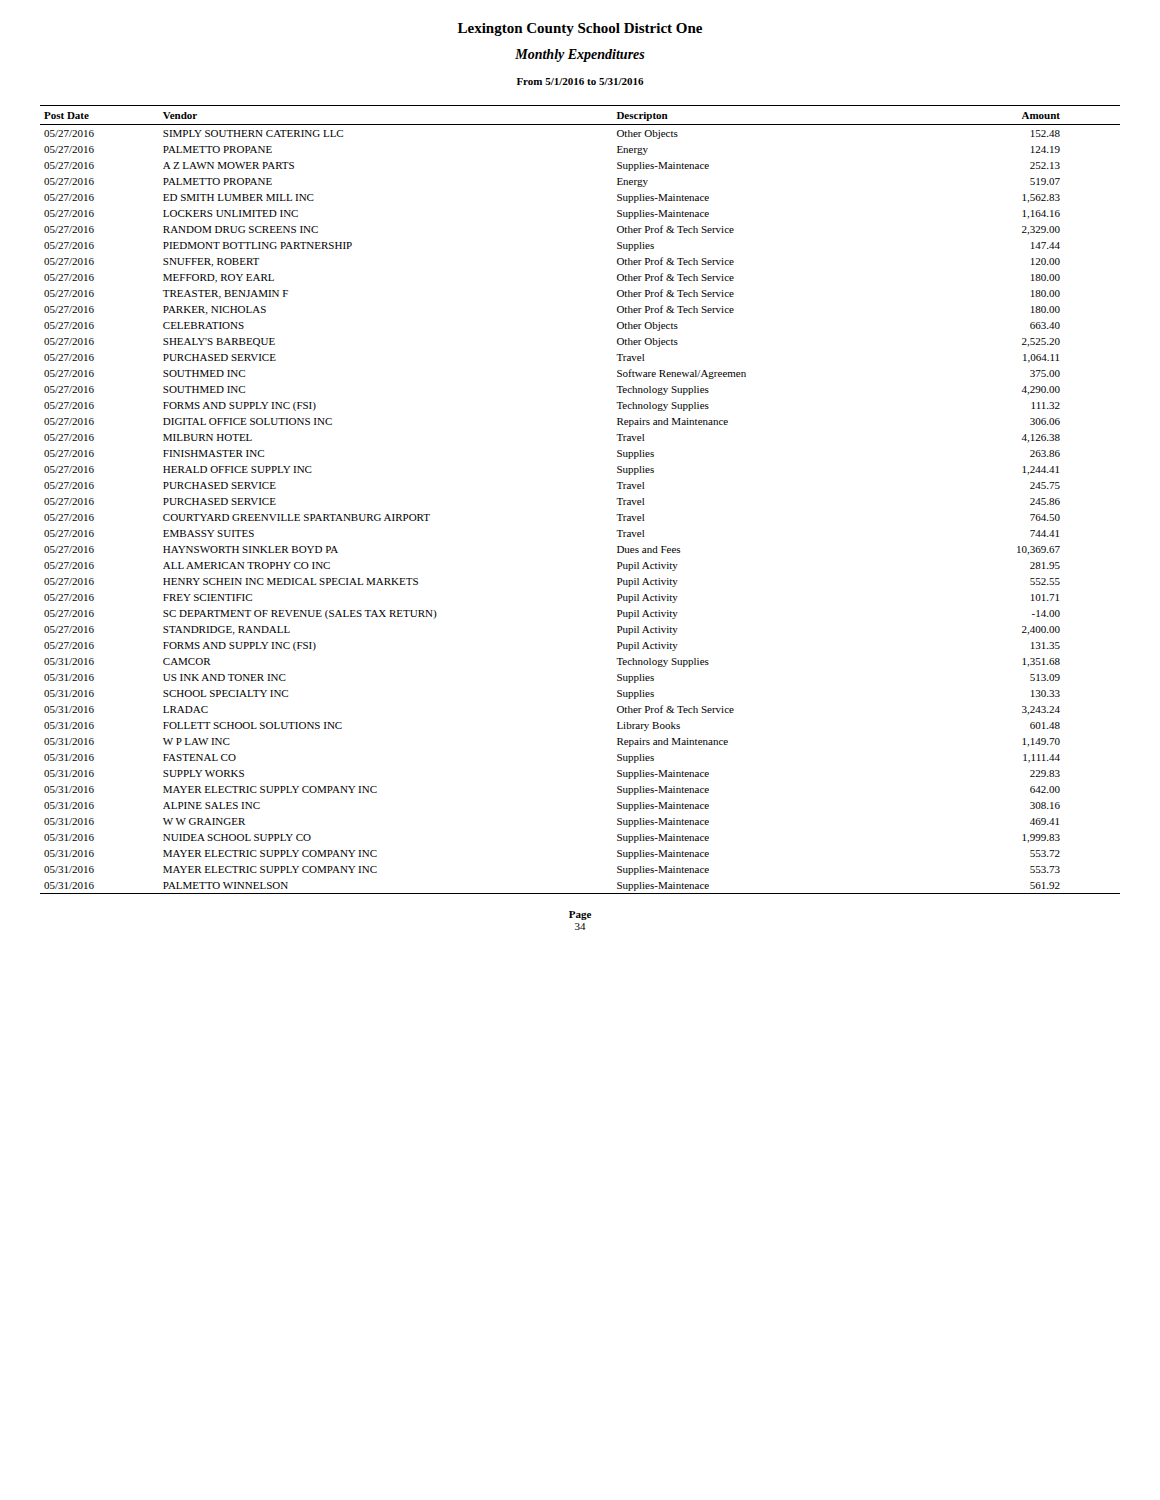Lexington County School District One
Monthly Expenditures
From 5/1/2016 to 5/31/2016
| Post Date | Vendor | Descripton | Amount |
| --- | --- | --- | --- |
| 05/27/2016 | SIMPLY SOUTHERN CATERING LLC | Other Objects | 152.48 |
| 05/27/2016 | PALMETTO PROPANE | Energy | 124.19 |
| 05/27/2016 | A Z LAWN MOWER PARTS | Supplies-Maintenace | 252.13 |
| 05/27/2016 | PALMETTO PROPANE | Energy | 519.07 |
| 05/27/2016 | ED SMITH LUMBER MILL INC | Supplies-Maintenace | 1,562.83 |
| 05/27/2016 | LOCKERS UNLIMITED INC | Supplies-Maintenace | 1,164.16 |
| 05/27/2016 | RANDOM DRUG SCREENS INC | Other Prof & Tech Service | 2,329.00 |
| 05/27/2016 | PIEDMONT BOTTLING PARTNERSHIP | Supplies | 147.44 |
| 05/27/2016 | SNUFFER, ROBERT | Other Prof & Tech Service | 120.00 |
| 05/27/2016 | MEFFORD, ROY EARL | Other Prof & Tech Service | 180.00 |
| 05/27/2016 | TREASTER, BENJAMIN F | Other Prof & Tech Service | 180.00 |
| 05/27/2016 | PARKER, NICHOLAS | Other Prof & Tech Service | 180.00 |
| 05/27/2016 | CELEBRATIONS | Other Objects | 663.40 |
| 05/27/2016 | SHEALY'S BARBEQUE | Other Objects | 2,525.20 |
| 05/27/2016 | PURCHASED SERVICE | Travel | 1,064.11 |
| 05/27/2016 | SOUTHMED INC | Software Renewal/Agreemen | 375.00 |
| 05/27/2016 | SOUTHMED INC | Technology Supplies | 4,290.00 |
| 05/27/2016 | FORMS AND SUPPLY INC (FSI) | Technology Supplies | 111.32 |
| 05/27/2016 | DIGITAL OFFICE SOLUTIONS INC | Repairs and Maintenance | 306.06 |
| 05/27/2016 | MILBURN HOTEL | Travel | 4,126.38 |
| 05/27/2016 | FINISHMASTER INC | Supplies | 263.86 |
| 05/27/2016 | HERALD OFFICE SUPPLY INC | Supplies | 1,244.41 |
| 05/27/2016 | PURCHASED SERVICE | Travel | 245.75 |
| 05/27/2016 | PURCHASED SERVICE | Travel | 245.86 |
| 05/27/2016 | COURTYARD GREENVILLE SPARTANBURG AIRPORT | Travel | 764.50 |
| 05/27/2016 | EMBASSY SUITES | Travel | 744.41 |
| 05/27/2016 | HAYNSWORTH SINKLER BOYD PA | Dues and Fees | 10,369.67 |
| 05/27/2016 | ALL AMERICAN TROPHY CO INC | Pupil Activity | 281.95 |
| 05/27/2016 | HENRY SCHEIN INC MEDICAL SPECIAL MARKETS | Pupil Activity | 552.55 |
| 05/27/2016 | FREY SCIENTIFIC | Pupil Activity | 101.71 |
| 05/27/2016 | SC DEPARTMENT OF REVENUE (SALES TAX RETURN) | Pupil Activity | -14.00 |
| 05/27/2016 | STANDRIDGE, RANDALL | Pupil Activity | 2,400.00 |
| 05/27/2016 | FORMS AND SUPPLY INC (FSI) | Pupil Activity | 131.35 |
| 05/31/2016 | CAMCOR | Technology Supplies | 1,351.68 |
| 05/31/2016 | US INK AND TONER INC | Supplies | 513.09 |
| 05/31/2016 | SCHOOL SPECIALTY INC | Supplies | 130.33 |
| 05/31/2016 | LRADAC | Other Prof & Tech Service | 3,243.24 |
| 05/31/2016 | FOLLETT SCHOOL SOLUTIONS INC | Library Books | 601.48 |
| 05/31/2016 | W P LAW INC | Repairs and Maintenance | 1,149.70 |
| 05/31/2016 | FASTENAL CO | Supplies | 1,111.44 |
| 05/31/2016 | SUPPLY WORKS | Supplies-Maintenace | 229.83 |
| 05/31/2016 | MAYER ELECTRIC SUPPLY COMPANY INC | Supplies-Maintenace | 642.00 |
| 05/31/2016 | ALPINE SALES INC | Supplies-Maintenace | 308.16 |
| 05/31/2016 | W W GRAINGER | Supplies-Maintenace | 469.41 |
| 05/31/2016 | NUIDEA SCHOOL SUPPLY CO | Supplies-Maintenace | 1,999.83 |
| 05/31/2016 | MAYER ELECTRIC SUPPLY COMPANY INC | Supplies-Maintenace | 553.72 |
| 05/31/2016 | MAYER ELECTRIC SUPPLY COMPANY INC | Supplies-Maintenace | 553.73 |
| 05/31/2016 | PALMETTO WINNELSON | Supplies-Maintenace | 561.92 |
Page
34